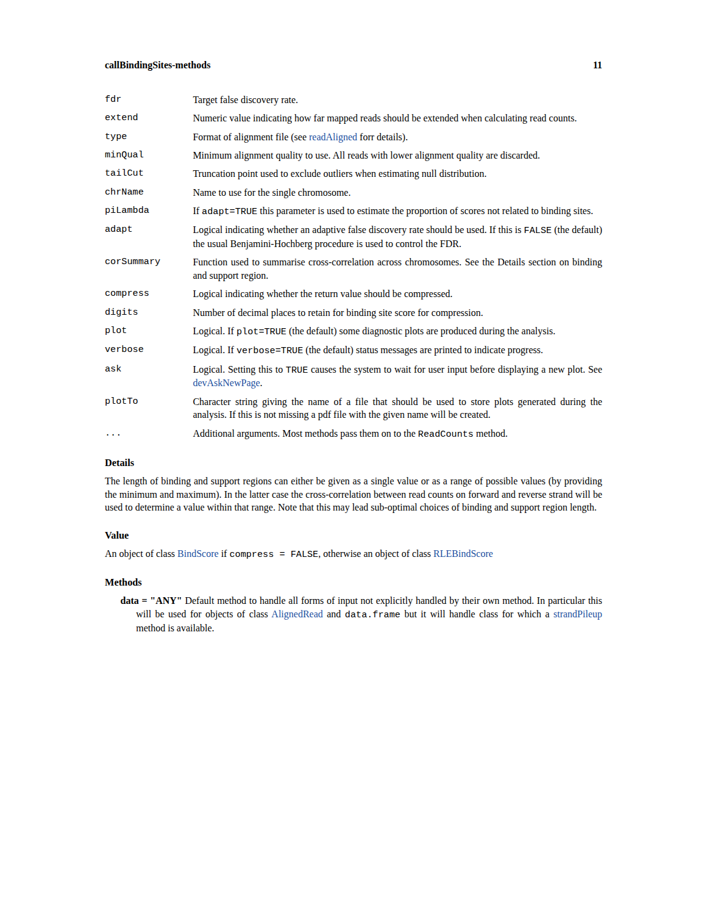callBindingSites-methods 11
fdr
Target false discovery rate.
extend
Numeric value indicating how far mapped reads should be extended when calculating read counts.
type
Format of alignment file (see readAligned forr details).
minQual
Minimum alignment quality to use. All reads with lower alignment quality are discarded.
tailCut
Truncation point used to exclude outliers when estimating null distribution.
chrName
Name to use for the single chromosome.
piLambda
If adapt=TRUE this parameter is used to estimate the proportion of scores not related to binding sites.
adapt
Logical indicating whether an adaptive false discovery rate should be used. If this is FALSE (the default) the usual Benjamini-Hochberg procedure is used to control the FDR.
corSummary
Function used to summarise cross-correlation across chromosomes. See the Details section on binding and support region.
compress
Logical indicating whether the return value should be compressed.
digits
Number of decimal places to retain for binding site score for compression.
plot
Logical. If plot=TRUE (the default) some diagnostic plots are produced during the analysis.
verbose
Logical. If verbose=TRUE (the default) status messages are printed to indicate progress.
ask
Logical. Setting this to TRUE causes the system to wait for user input before displaying a new plot. See devAskNewPage.
plotTo
Character string giving the name of a file that should be used to store plots generated during the analysis. If this is not missing a pdf file with the given name will be created.
...
Additional arguments. Most methods pass them on to the ReadCounts method.
Details
The length of binding and support regions can either be given as a single value or as a range of possible values (by providing the minimum and maximum). In the latter case the cross-correlation between read counts on forward and reverse strand will be used to determine a value within that range. Note that this may lead sub-optimal choices of binding and support region length.
Value
An object of class BindScore if compress = FALSE, otherwise an object of class RLEBindScore
Methods
data = "ANY" Default method to handle all forms of input not explicitly handled by their own method. In particular this will be used for objects of class AlignedRead and data.frame but it will handle class for which a strandPileup method is available.